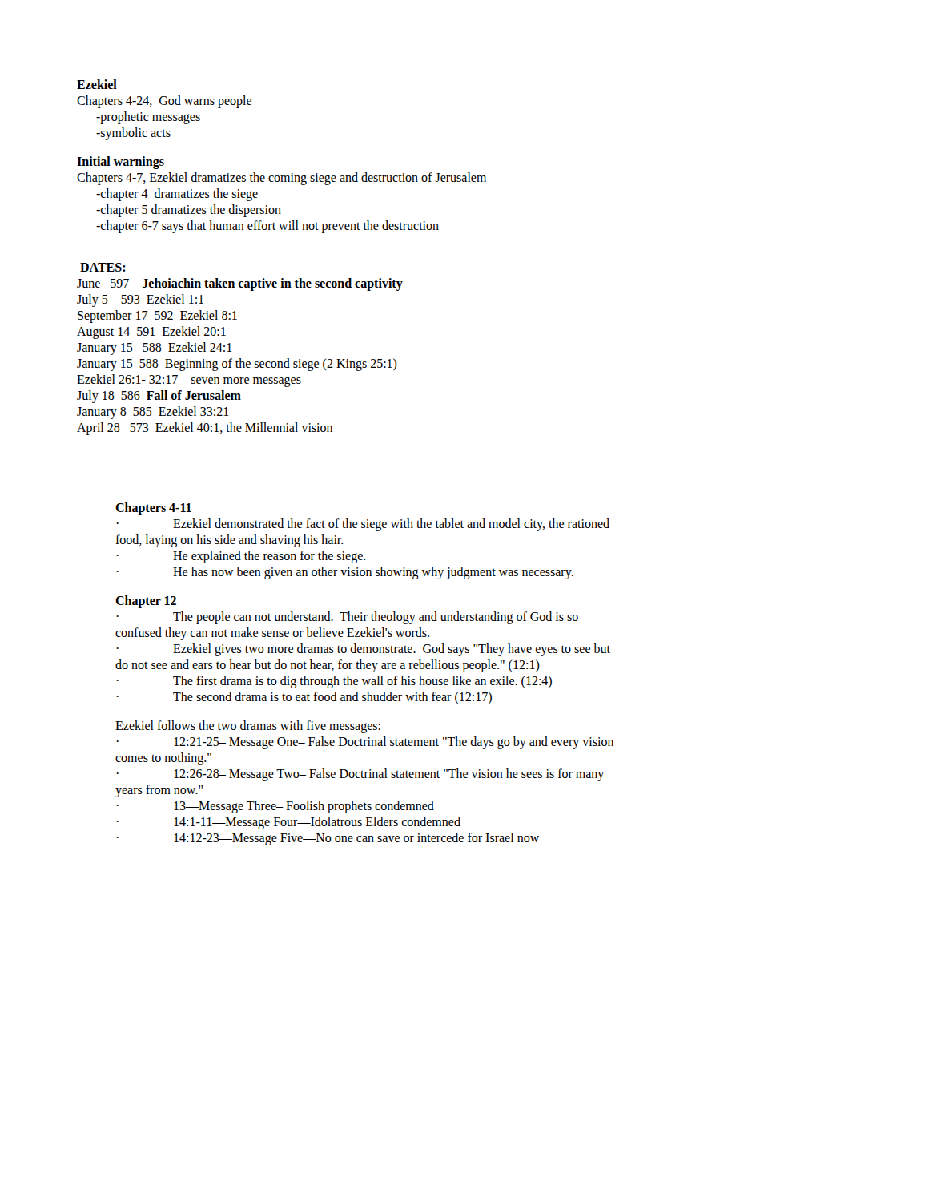Ezekiel
Chapters 4-24, God warns people
-prophetic messages
-symbolic acts
Initial warnings
Chapters 4-7, Ezekiel dramatizes the coming siege and destruction of Jerusalem
-chapter 4 dramatizes the siege
-chapter 5 dramatizes the dispersion
-chapter 6-7 says that human effort will not prevent the destruction
DATES:
June 597 Jehoiachin taken captive in the second captivity
July 5 593 Ezekiel 1:1
September 17 592 Ezekiel 8:1
August 14 591 Ezekiel 20:1
January 15 588 Ezekiel 24:1
January 15 588 Beginning of the second siege (2 Kings 25:1)
Ezekiel 26:1- 32:17 seven more messages
July 18 586 Fall of Jerusalem
January 8 585 Ezekiel 33:21
April 28 573 Ezekiel 40:1, the Millennial vision
Chapters 4-11
·Ezekiel demonstrated the fact of the siege with the tablet and model city, the rationed food, laying on his side and shaving his hair.
·He explained the reason for the siege.
·He has now been given an other vision showing why judgment was necessary.
Chapter 12
·The people can not understand. Their theology and understanding of God is so confused they can not make sense or believe Ezekiel's words.
·Ezekiel gives two more dramas to demonstrate. God says "They have eyes to see but do not see and ears to hear but do not hear, for they are a rebellious people." (12:1)
·The first drama is to dig through the wall of his house like an exile. (12:4)
·The second drama is to eat food and shudder with fear (12:17)
Ezekiel follows the two dramas with five messages:
·12:21-25– Message One– False Doctrinal statement "The days go by and every vision comes to nothing."
·12:26-28– Message Two– False Doctrinal statement "The vision he sees is for many years from now."
·13—Message Three– Foolish prophets condemned
·14:1-11—Message Four—Idolatrous Elders condemned
·14:12-23—Message Five—No one can save or intercede for Israel now